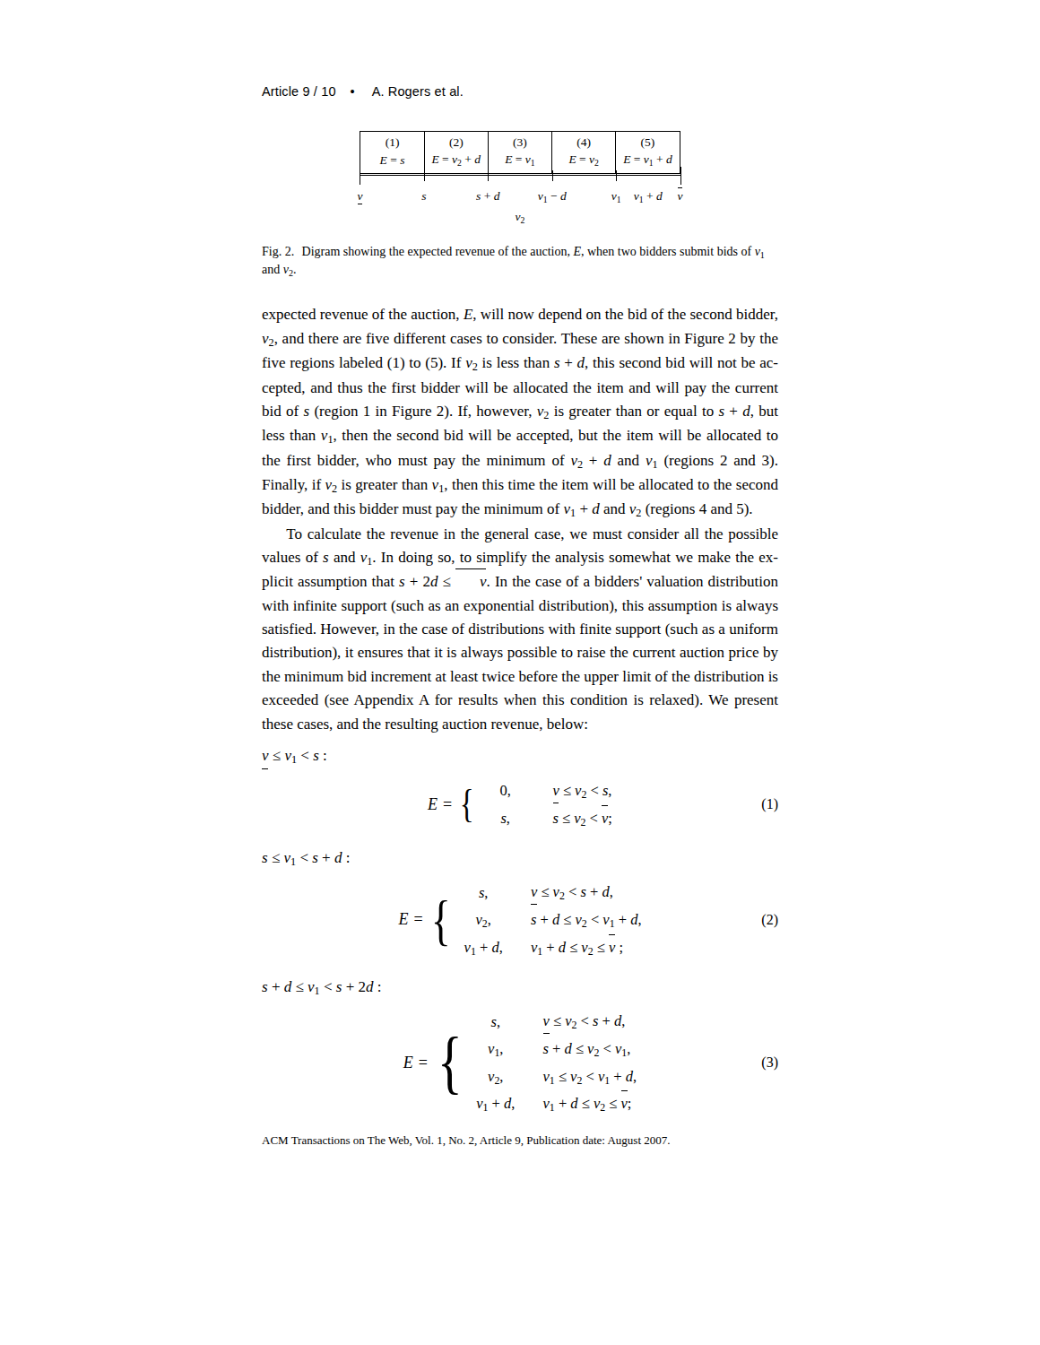Article 9 / 10•A. Rogers et al.
| (1) | (2) | (3) | (4) | (5) |
| E = s | E = v 2 + d | E = v 1 | E = v 2 | E = v 1 + d |
v s s + d v1 − d v1 v1 + d v
v2
Fig. 2. Digram showing the expected revenue of the auction, E, when two bidders submit bids of v1 and v2.
expected revenue of the auction, E, will now depend on the bid of the second bidder, v2, and there are five different cases to consider. These are shown in Figure 2 by the five regions labeled (1) to (5). If v2 is less than s + d, this second bid will not be accepted, and thus the first bidder will be allocated the item and will pay the current bid of s (region 1 in Figure 2). If, however, v2 is greater than or equal to s + d, but less than v1, then the second bid will be accepted, but the item will be allocated to the first bidder, who must pay the minimum of v2 + d and v1 (regions 2 and 3). Finally, if v2 is greater than v1, then this time the item will be allocated to the second bidder, and this bidder must pay the minimum of v1 + d and v2 (regions 4 and 5).
To calculate the revenue in the general case, we must consider all the possible values of s and v1. In doing so, to simplify the analysis somewhat we make the explicit assumption that s + 2d ≤ v. In the case of a bidders' valuation distribution with infinite support (such as an exponential distribution), this assumption is always satisfied. However, in the case of distributions with finite support (such as a uniform distribution), it ensures that it is always possible to raise the current auction price by the minimum bid increment at least twice before the upper limit of the distribution is exceeded (see Appendix A for results when this condition is relaxed). We present these cases, and the resulting auction revenue, below:
v ≤ v1 < s :
E = {
| 0, | v ≤ v 2 < s , |
| s , | s ≤ v 2 < v ; |
(1)
s ≤ v1 < s + d :
E = {
| s , | v ≤ v 2 < s + d , |
| v 2 , | s + d ≤ v 2 < v 1 + d , |
| v 1 + d , | v 1 + d ≤ v 2 ≤ v ; |
(2)
s + d ≤ v1 < s + 2d :
E = {
| s , | v ≤ v 2 < s + d , |
| v 1 , | s + d ≤ v 2 < v 1 , |
| v 2 , | v 1 ≤ v 2 < v 1 + d , |
| v 1 + d , | v 1 + d ≤ v 2 ≤ v ; |
(3)
ACM Transactions on The Web, Vol. 1, No. 2, Article 9, Publication date: August 2007.